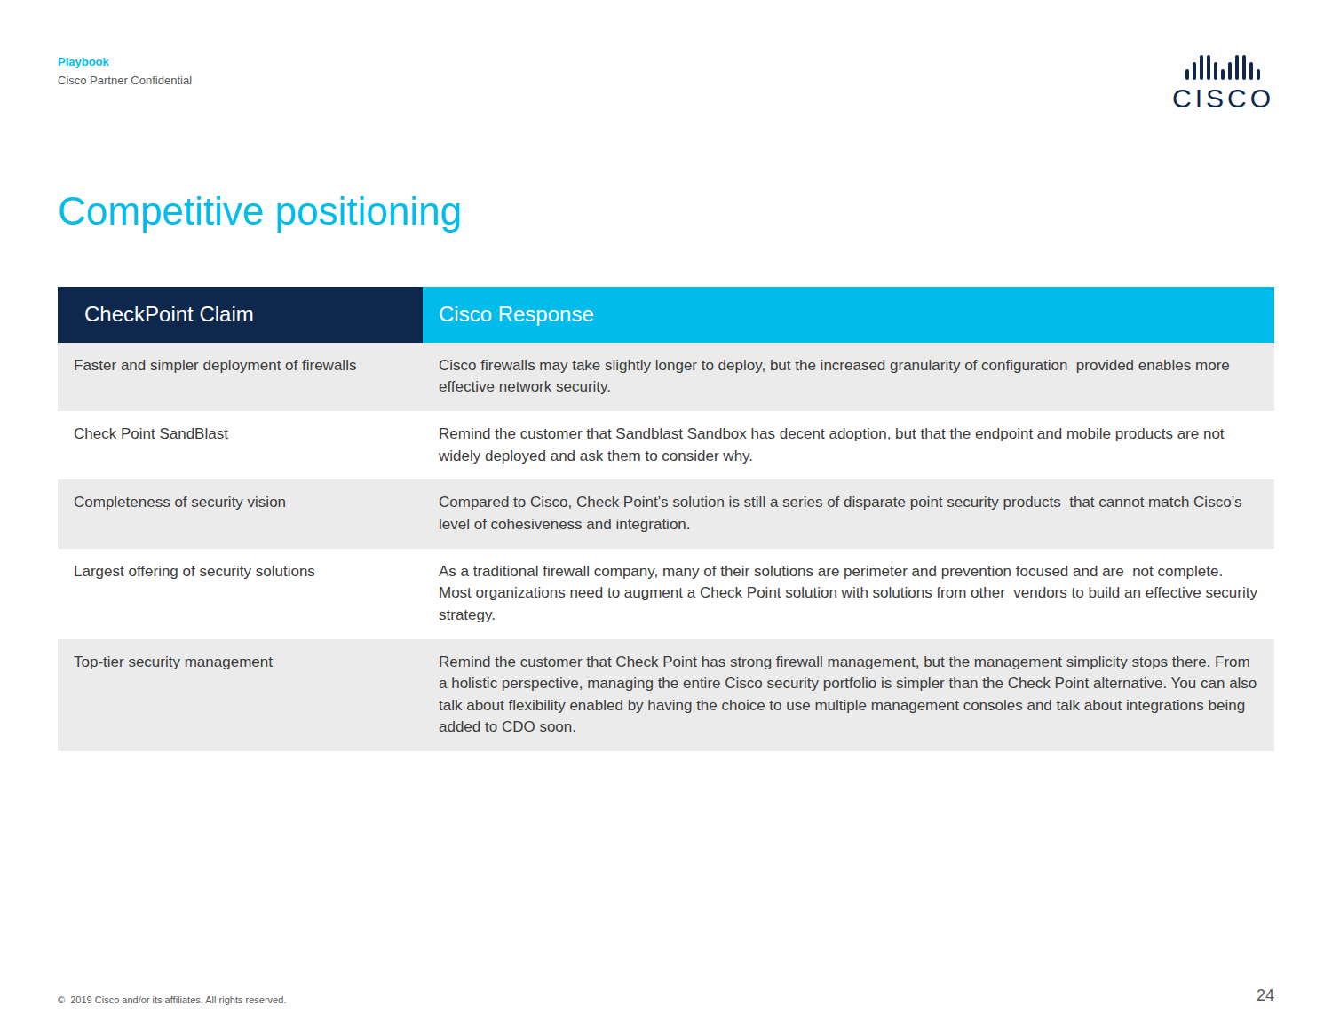Playbook
Cisco Partner Confidential
CISCO
Competitive positioning
| CheckPoint Claim | Cisco Response |
| --- | --- |
| Faster and simpler deployment of firewalls | Cisco firewalls may take slightly longer to deploy, but the increased granularity of configuration provided enables more effective network security. |
| Check Point SandBlast | Remind the customer that Sandblast Sandbox has decent adoption, but that the endpoint and mobile products are not widely deployed and ask them to consider why. |
| Completeness of security vision | Compared to Cisco, Check Point’s solution is still a series of disparate point security products that cannot match Cisco’s level of cohesiveness and integration. |
| Largest offering of security solutions | As a traditional firewall company, many of their solutions are perimeter and prevention focused and are not complete. Most organizations need to augment a Check Point solution with solutions from other vendors to build an effective security strategy. |
| Top-tier security management | Remind the customer that Check Point has strong firewall management, but the management simplicity stops there. From a holistic perspective, managing the entire Cisco security portfolio is simpler than the Check Point alternative. You can also talk about flexibility enabled by having the choice to use multiple management consoles and talk about integrations being added to CDO soon. |
© 2019 Cisco and/or its affiliates. All rights reserved.
24